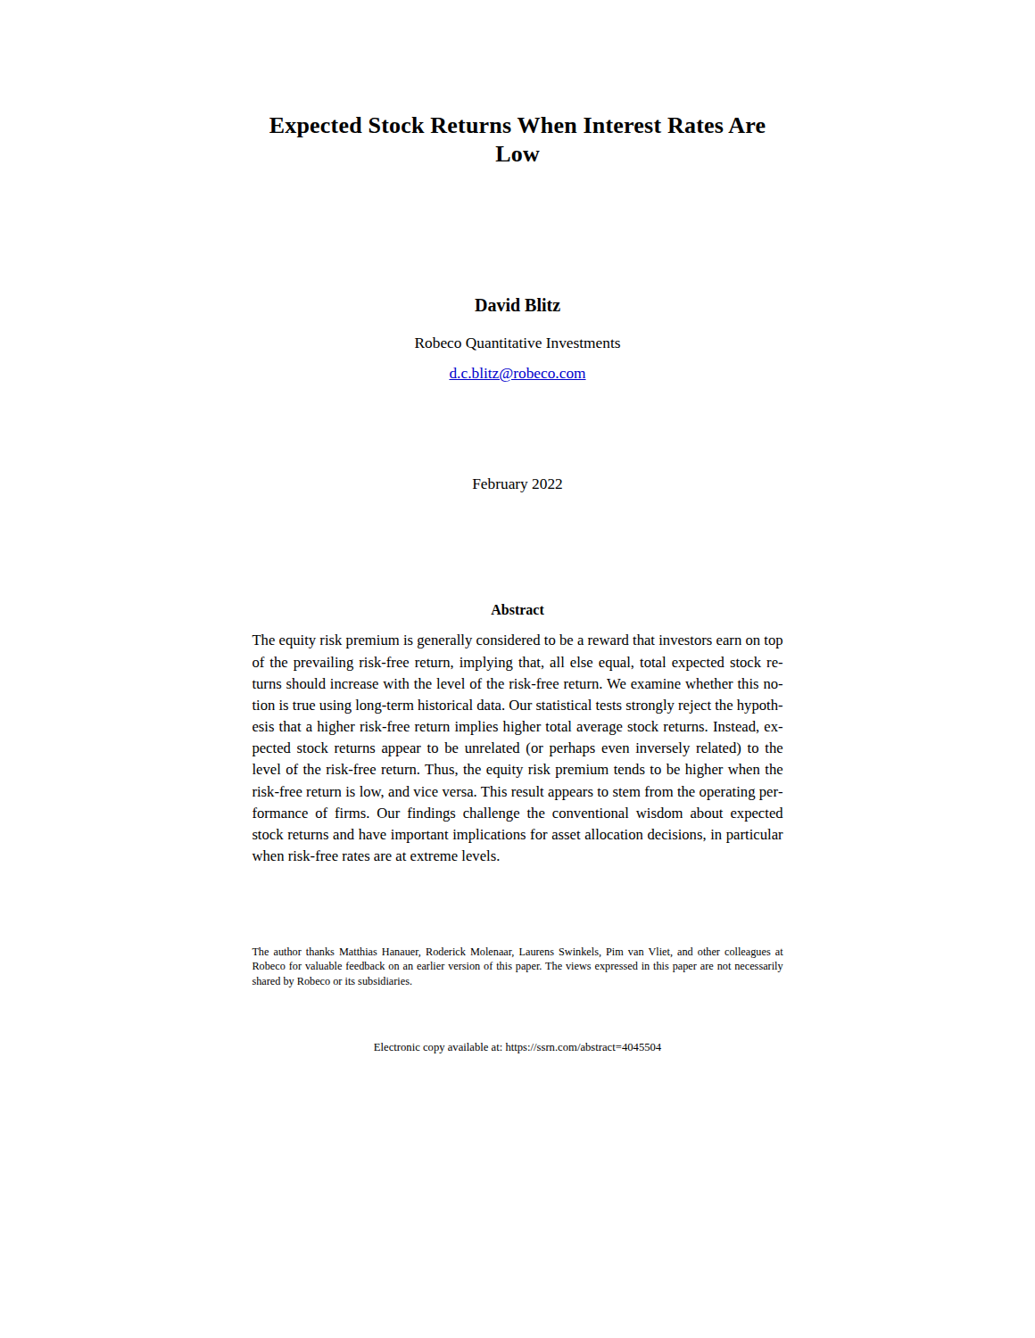Expected Stock Returns When Interest Rates Are Low
David Blitz
Robeco Quantitative Investments
d.c.blitz@robeco.com
February 2022
Abstract
The equity risk premium is generally considered to be a reward that investors earn on top of the prevailing risk-free return, implying that, all else equal, total expected stock returns should increase with the level of the risk-free return. We examine whether this notion is true using long-term historical data. Our statistical tests strongly reject the hypothesis that a higher risk-free return implies higher total average stock returns. Instead, expected stock returns appear to be unrelated (or perhaps even inversely related) to the level of the risk-free return. Thus, the equity risk premium tends to be higher when the risk-free return is low, and vice versa. This result appears to stem from the operating performance of firms. Our findings challenge the conventional wisdom about expected stock returns and have important implications for asset allocation decisions, in particular when risk-free rates are at extreme levels.
The author thanks Matthias Hanauer, Roderick Molenaar, Laurens Swinkels, Pim van Vliet, and other colleagues at Robeco for valuable feedback on an earlier version of this paper. The views expressed in this paper are not necessarily shared by Robeco or its subsidiaries.
Electronic copy available at: https://ssrn.com/abstract=4045504